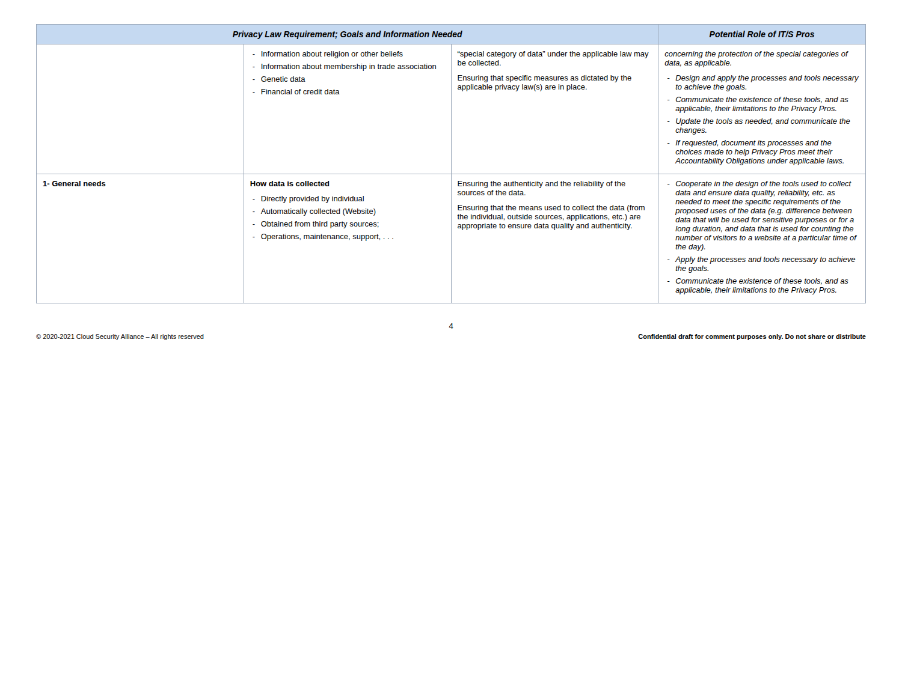| Privacy Law Requirement; Goals and Information Needed | Potential Role of IT/S Pros |
| --- | --- |
| | Information about religion or other beliefs Information about membership in trade association Genetic data Financial of credit data | “special category of data” under the applicable law may be collected. Ensuring that specific measures as dictated by the applicable privacy law(s) are in place. | concerning the protection of the special categories of data, as applicable. Design and apply the processes and tools necessary to achieve the goals. Communicate the existence of these tools, and as applicable, their limitations to the Privacy Pros. Update the tools as needed, and communicate the changes. If requested, document its processes and the choices made to help Privacy Pros meet their Accountability Obligations under applicable laws. |
| 1- General needs | How data is collected Directly provided by individual Automatically collected (Website) Obtained from third party sources; Operations, maintenance, support, . . . | Ensuring the authenticity and the reliability of the sources of the data. Ensuring that the means used to collect the data (from the individual, outside sources, applications, etc.) are appropriate to ensure data quality and authenticity. | Cooperate in the design of the tools used to collect data and ensure data quality, reliability, etc. as needed to meet the specific requirements of the proposed uses of the data (e.g. difference between data that will be used for sensitive purposes or for a long duration, and data that is used for counting the number of visitors to a website at a particular time of the day). Apply the processes and tools necessary to achieve the goals. Communicate the existence of these tools, and as applicable, their limitations to the Privacy Pros. |
4
© 2020-2021 Cloud Security Alliance – All rights reserved
Confidential draft for comment purposes only. Do not share or distribute